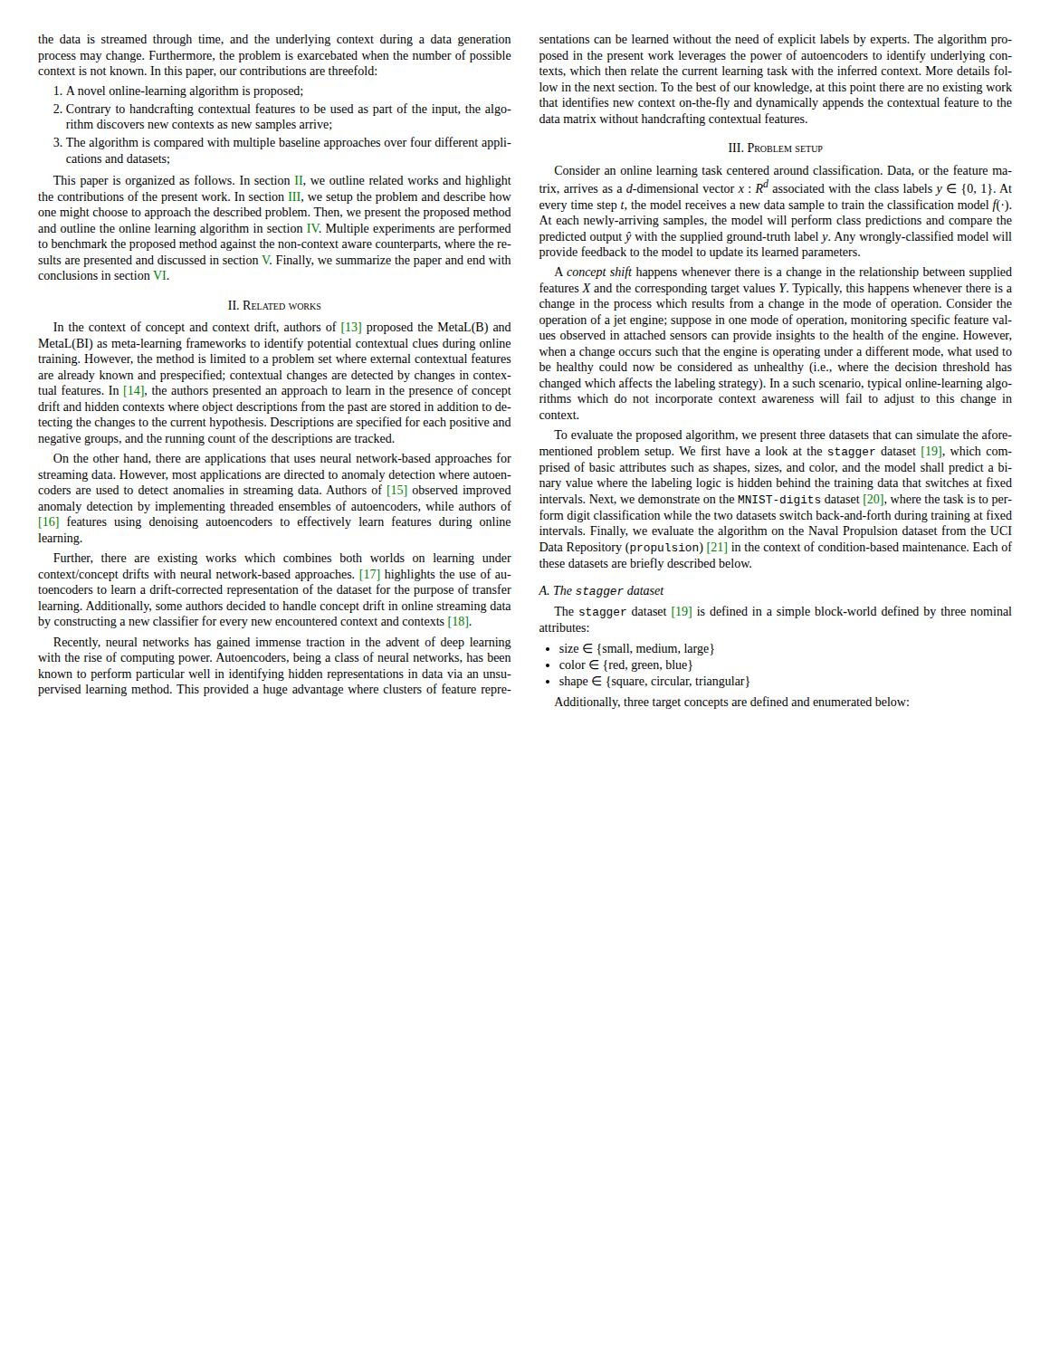the data is streamed through time, and the underlying context during a data generation process may change. Furthermore, the problem is exarcebated when the number of possible context is not known. In this paper, our contributions are threefold:
A novel online-learning algorithm is proposed;
Contrary to handcrafting contextual features to be used as part of the input, the algorithm discovers new contexts as new samples arrive;
The algorithm is compared with multiple baseline approaches over four different applications and datasets;
This paper is organized as follows. In section II, we outline related works and highlight the contributions of the present work. In section III, we setup the problem and describe how one might choose to approach the described problem. Then, we present the proposed method and outline the online learning algorithm in section IV. Multiple experiments are performed to benchmark the proposed method against the non-context aware counterparts, where the results are presented and discussed in section V. Finally, we summarize the paper and end with conclusions in section VI.
II. Related works
In the context of concept and context drift, authors of [13] proposed the MetaL(B) and MetaL(BI) as meta-learning frameworks to identify potential contextual clues during online training. However, the method is limited to a problem set where external contextual features are already known and prespecified; contextual changes are detected by changes in contextual features. In [14], the authors presented an approach to learn in the presence of concept drift and hidden contexts where object descriptions from the past are stored in addition to detecting the changes to the current hypothesis. Descriptions are specified for each positive and negative groups, and the running count of the descriptions are tracked.
On the other hand, there are applications that uses neural network-based approaches for streaming data. However, most applications are directed to anomaly detection where autoencoders are used to detect anomalies in streaming data. Authors of [15] observed improved anomaly detection by implementing threaded ensembles of autoencoders, while authors of [16] features using denoising autoencoders to effectively learn features during online learning.
Further, there are existing works which combines both worlds on learning under context/concept drifts with neural network-based approaches. [17] highlights the use of autoencoders to learn a drift-corrected representation of the dataset for the purpose of transfer learning. Additionally, some authors decided to handle concept drift in online streaming data by constructing a new classifier for every new encountered context and contexts [18].
Recently, neural networks has gained immense traction in the advent of deep learning with the rise of computing power. Autoencoders, being a class of neural networks, has been known to perform particular well in identifying hidden representations in data via an unsupervised learning method. This provided a huge advantage where clusters of feature representations can be learned without the need of explicit labels by experts. The algorithm proposed in the present work leverages the power of autoencoders to identify underlying contexts, which then relate the current learning task with the inferred context. More details follow in the next section. To the best of our knowledge, at this point there are no existing work that identifies new context on-the-fly and dynamically appends the contextual feature to the data matrix without handcrafting contextual features.
III. Problem setup
Consider an online learning task centered around classification. Data, or the feature matrix, arrives as a d-dimensional vector x : Rd associated with the class labels y ∈ {0, 1}. At every time step t, the model receives a new data sample to train the classification model f(·). At each newly-arriving samples, the model will perform class predictions and compare the predicted output ŷ with the supplied ground-truth label y. Any wrongly-classified model will provide feedback to the model to update its learned parameters.
A concept shift happens whenever there is a change in the relationship between supplied features X and the corresponding target values Y. Typically, this happens whenever there is a change in the process which results from a change in the mode of operation. Consider the operation of a jet engine; suppose in one mode of operation, monitoring specific feature values observed in attached sensors can provide insights to the health of the engine. However, when a change occurs such that the engine is operating under a different mode, what used to be healthy could now be considered as unhealthy (i.e., where the decision threshold has changed which affects the labeling strategy). In a such scenario, typical online-learning algorithms which do not incorporate context awareness will fail to adjust to this change in context.
To evaluate the proposed algorithm, we present three datasets that can simulate the aforementioned problem setup. We first have a look at the stagger dataset [19], which comprised of basic attributes such as shapes, sizes, and color, and the model shall predict a binary value where the labeling logic is hidden behind the training data that switches at fixed intervals. Next, we demonstrate on the MNIST-digits dataset [20], where the task is to perform digit classification while the two datasets switch back-and-forth during training at fixed intervals. Finally, we evaluate the algorithm on the Naval Propulsion dataset from the UCI Data Repository (propulsion) [21] in the context of condition-based maintenance. Each of these datasets are briefly described below.
A. The stagger dataset
The stagger dataset [19] is defined in a simple block-world defined by three nominal attributes:
size ∈ {small, medium, large}
color ∈ {red, green, blue}
shape ∈ {square, circular, triangular}
Additionally, three target concepts are defined and enumerated below: